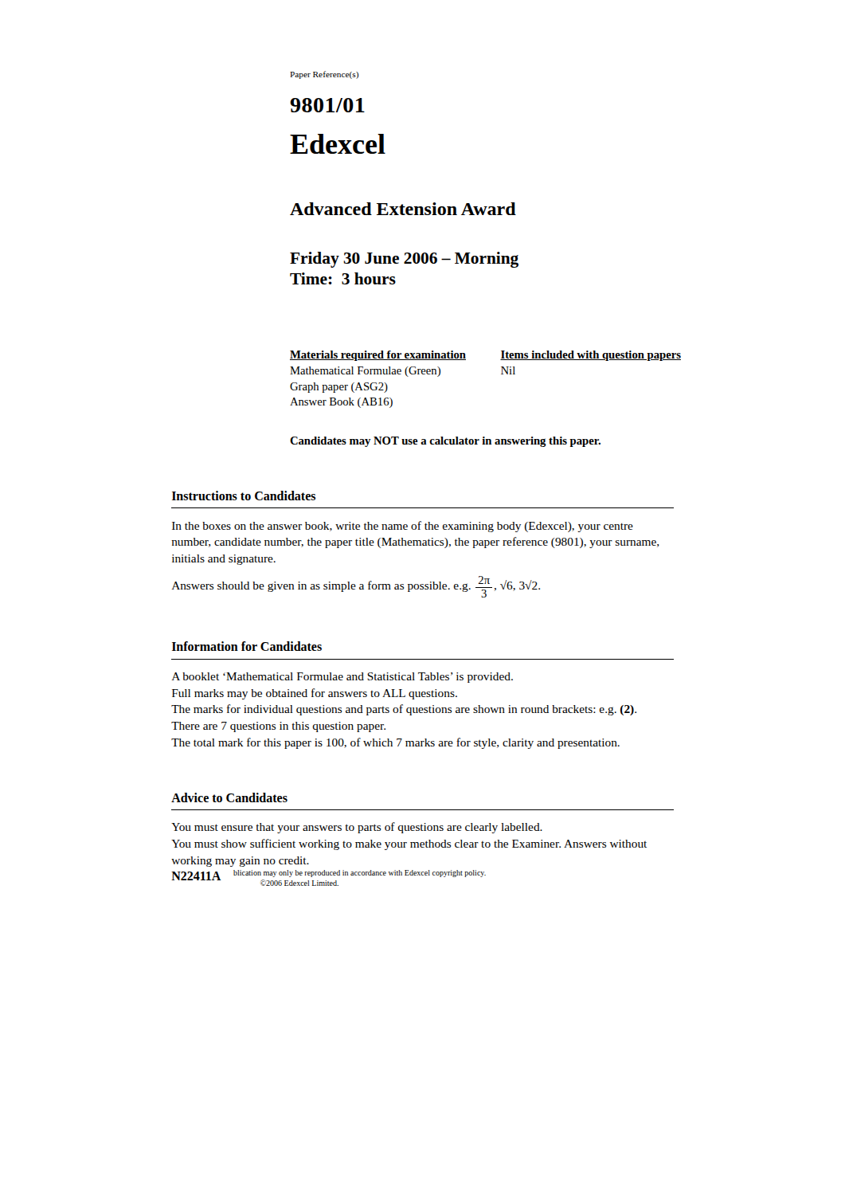Paper Reference(s)
9801/01
Edexcel
Advanced Extension Award
Friday 30 June 2006 – Morning
Time: 3 hours
| Materials required for examination | Items included with question papers |
| Mathematical Formulae (Green) | Nil |
| Graph paper (ASG2) | |
| Answer Book (AB16) | |
Candidates may NOT use a calculator in answering this paper.
Instructions to Candidates
In the boxes on the answer book, write the name of the examining body (Edexcel), your centre number, candidate number, the paper title (Mathematics), the paper reference (9801), your surname, initials and signature.
Answers should be given in as simple a form as possible. e.g. 2π 3, √6, 3√2.
Information for Candidates
A booklet ‘Mathematical Formulae and Statistical Tables’ is provided.
Full marks may be obtained for answers to ALL questions.
The marks for individual questions and parts of questions are shown in round brackets: e.g. (2).
There are 7 questions in this question paper.
The total mark for this paper is 100, of which 7 marks are for style, clarity and presentation.
Advice to Candidates
You must ensure that your answers to parts of questions are clearly labelled.
You must show sufficient working to make your methods clear to the Examiner. Answers without working may gain no credit.
N22411A blication may only be reproduced in accordance with Edexcel copyright policy. ©2006 Edexcel Limited.